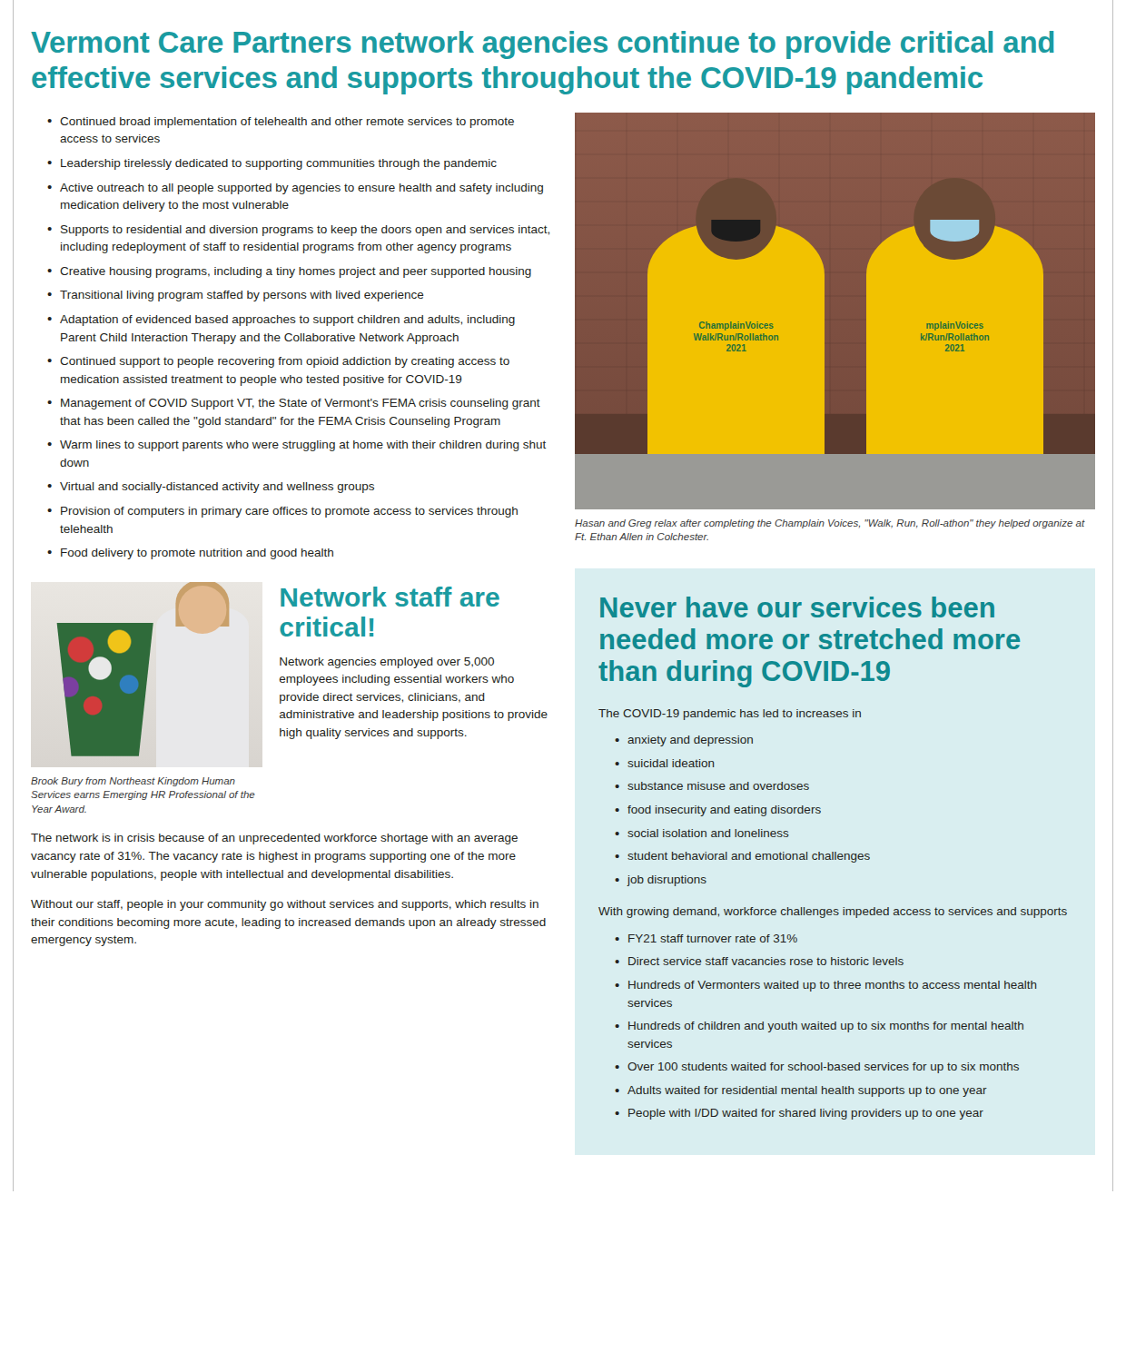Vermont Care Partners network agencies continue to provide critical and effective services and supports throughout the COVID-19 pandemic
Continued broad implementation of telehealth and other remote services to promote access to services
Leadership tirelessly dedicated to supporting communities through the pandemic
Active outreach to all people supported by agencies to ensure health and safety including medication delivery to the most vulnerable
Supports to residential and diversion programs to keep the doors open and services intact, including redeployment of staff to residential programs from other agency programs
Creative housing programs, including a tiny homes project and peer supported housing
Transitional living program staffed by persons with lived experience
Adaptation of evidenced based approaches to support children and adults, including Parent Child Interaction Therapy and the Collaborative Network Approach
Continued support to people recovering from opioid addiction by creating access to medication assisted treatment to people who tested positive for COVID-19
Management of COVID Support VT, the State of Vermont's FEMA crisis counseling grant that has been called the "gold standard" for the FEMA Crisis Counseling Program
Warm lines to support parents who were struggling at home with their children during shut down
Virtual and socially-distanced activity and wellness groups
Provision of computers in primary care offices to promote access to services through telehealth
Food delivery to promote nutrition and good health
Brook Bury from Northeast Kingdom Human Services earns Emerging HR Professional of the Year Award.
Network staff are critical!
Network agencies employed over 5,000 employees including essential workers who provide direct services, clinicians, and administrative and leadership positions to provide high quality services and supports.
The network is in crisis because of an unprecedented workforce shortage with an average vacancy rate of 31%. The vacancy rate is highest in programs supporting one of the more vulnerable populations, people with intellectual and developmental disabilities.
Without our staff, people in your community go without services and supports, which results in their conditions becoming more acute, leading to increased demands upon an already stressed emergency system.
ChamplainVoices
Walk/Run/Rollathon
2021
mplainVoices
k/Run/Rollathon
2021
Hasan and Greg relax after completing the Champlain Voices, "Walk, Run, Roll-athon" they helped organize at Ft. Ethan Allen in Colchester.
Never have our services been needed more or stretched more than during COVID-19
The COVID-19 pandemic has led to increases in
anxiety and depression
suicidal ideation
substance misuse and overdoses
food insecurity and eating disorders
social isolation and loneliness
student behavioral and emotional challenges
job disruptions
With growing demand, workforce challenges impeded access to services and supports
FY21 staff turnover rate of 31%
Direct service staff vacancies rose to historic levels
Hundreds of Vermonters waited up to three months to access mental health services
Hundreds of children and youth waited up to six months for mental health services
Over 100 students waited for school-based services for up to six months
Adults waited for residential mental health supports up to one year
People with I/DD waited for shared living providers up to one year